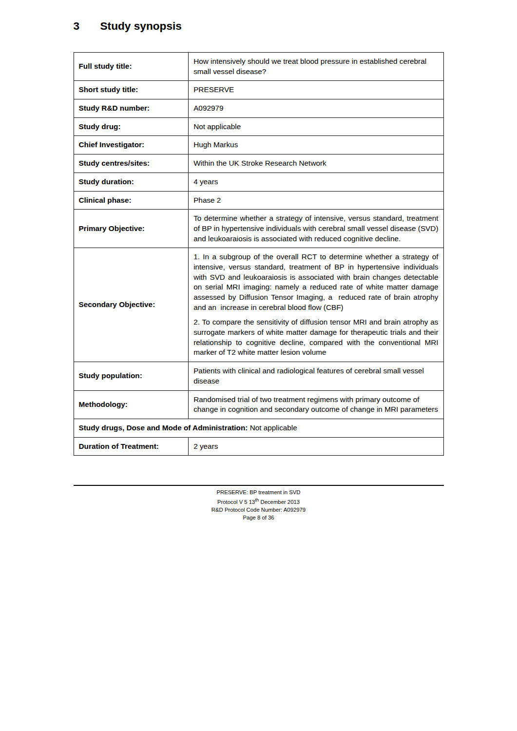3 Study synopsis
| Full study title: | How intensively should we treat blood pressure in established cerebral small vessel disease? |
| Short study title: | PRESERVE |
| Study R&D number: | A092979 |
| Study drug: | Not applicable |
| Chief Investigator: | Hugh Markus |
| Study centres/sites: | Within the UK Stroke Research Network |
| Study duration: | 4 years |
| Clinical phase: | Phase 2 |
| Primary Objective: | To determine whether a strategy of intensive, versus standard, treatment of BP in hypertensive individuals with cerebral small vessel disease (SVD) and leukoaraiosis is associated with reduced cognitive decline. |
| Secondary Objective: | 1. In a subgroup of the overall RCT to determine whether a strategy of intensive, versus standard, treatment of BP in hypertensive individuals with SVD and leukoaraiosis is associated with brain changes detectable on serial MRI imaging: namely a reduced rate of white matter damage assessed by Diffusion Tensor Imaging, a reduced rate of brain atrophy and an increase in cerebral blood flow (CBF) 2. To compare the sensitivity of diffusion tensor MRI and brain atrophy as surrogate markers of white matter damage for therapeutic trials and their relationship to cognitive decline, compared with the conventional MRI marker of T2 white matter lesion volume |
| Study population: | Patients with clinical and radiological features of cerebral small vessel disease |
| Methodology: | Randomised trial of two treatment regimens with primary outcome of change in cognition and secondary outcome of change in MRI parameters |
| Study drugs, Dose and Mode of Administration: Not applicable |
| Duration of Treatment: | 2 years |
PRESERVE: BP treatment in SVD
Protocol V 5 13th December 2013
R&D Protocol Code Number: A092979
Page 8 of 36